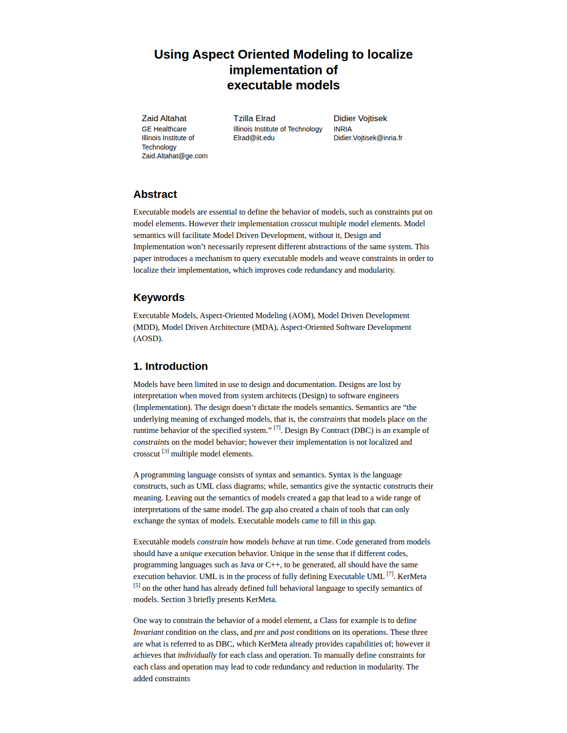Using Aspect Oriented Modeling to localize implementation of
executable models
| Zaid Altahat GE Healthcare Illinois Institute of Technology Zaid.Altahat@ge.com | Tzilla Elrad Illinois Institute of Technology Elrad@iit.edu | Didier Vojtisek INRIA Didier.Vojtisek@inria.fr |
Abstract
Executable models are essential to define the behavior of models, such as constraints put on model elements. However their implementation crosscut multiple model elements. Model semantics will facilitate Model Driven Development, without it, Design and Implementation won’t necessarily represent different abstractions of the same system. This paper introduces a mechanism to query executable models and weave constraints in order to localize their implementation, which improves code redundancy and modularity.
Keywords
Executable Models, Aspect-Oriented Modeling (AOM), Model Driven Development (MDD), Model Driven Architecture (MDA), Aspect-Oriented Software Development (AOSD).
1. Introduction
Models have been limited in use to design and documentation. Designs are lost by interpretation when moved from system architects (Design) to software engineers (Implementation). The design doesn’t dictate the models semantics. Semantics are “the underlying meaning of exchanged models, that is, the constraints that models place on the runtime behavior of the specified system.” [7]. Design By Contract (DBC) is an example of constraints on the model behavior; however their implementation is not localized and crosscut [3] multiple model elements.
A programming language consists of syntax and semantics. Syntax is the language constructs, such as UML class diagrams; while, semantics give the syntactic constructs their meaning. Leaving out the semantics of models created a gap that lead to a wide range of interpretations of the same model. The gap also created a chain of tools that can only exchange the syntax of models. Executable models came to fill in this gap.
Executable models constrain how models behave at run time. Code generated from models should have a unique execution behavior. Unique in the sense that if different codes, programming languages such as Java or C++, to be generated, all should have the same execution behavior. UML is in the process of fully defining Executable UML [7]. KerMeta [5] on the other hand has already defined full behavioral language to specify semantics of models. Section 3 briefly presents KerMeta.
One way to constrain the behavior of a model element, a Class for example is to define Invariant condition on the class, and pre and post conditions on its operations. These three are what is referred to as DBC, which KerMeta already provides capabilities of; however it achieves that individually for each class and operation. To manually define constraints for each class and operation may lead to code redundancy and reduction in modularity. The added constraints